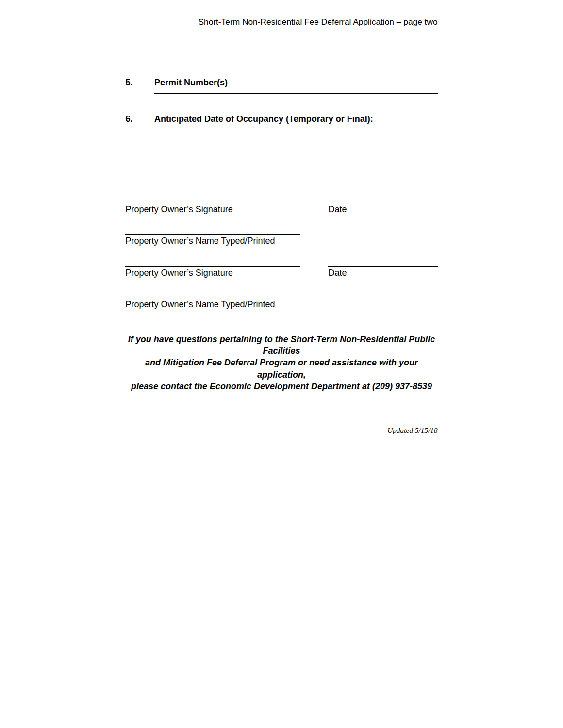Short-Term Non-Residential Fee Deferral Application – page two
5. Permit Number(s)
6. Anticipated Date of Occupancy (Temporary or Final):
| Property Owner’s Signature | | Date |
| Property Owner’s Name Typed/Printed | | |
| Property Owner’s Signature | | Date |
| Property Owner’s Name Typed/Printed | | |
If you have questions pertaining to the Short-Term Non-Residential Public Facilities
and Mitigation Fee Deferral Program or need assistance with your application,
please contact the Economic Development Department at (209) 937-8539
Updated 5/15/18